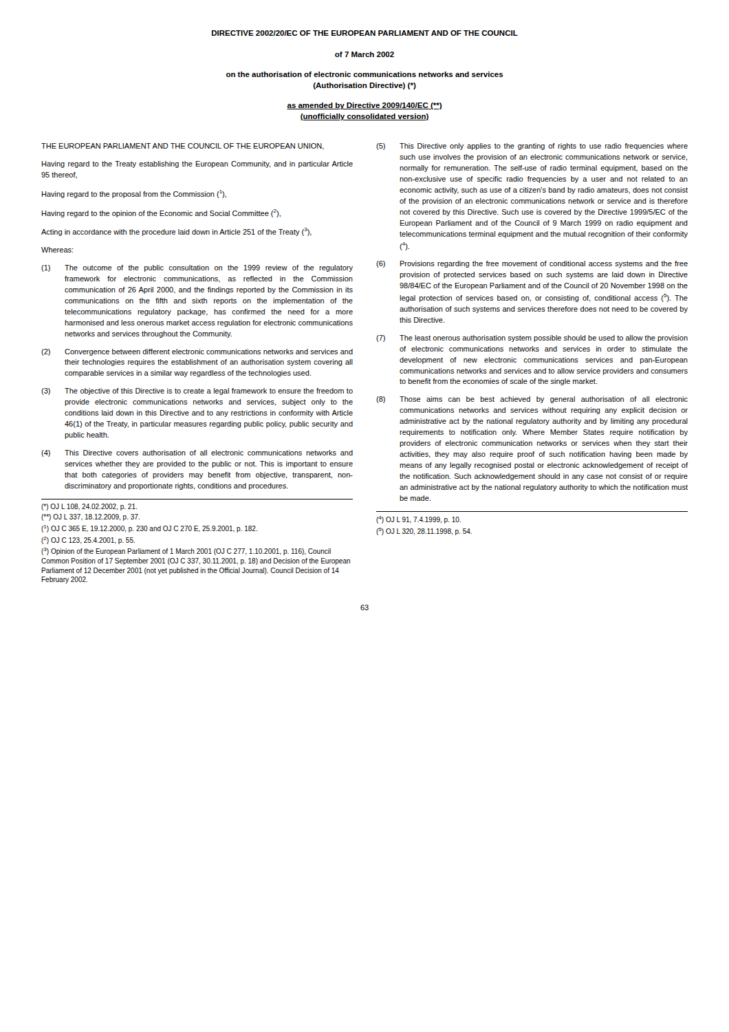DIRECTIVE 2002/20/EC OF THE EUROPEAN PARLIAMENT AND OF THE COUNCIL
of 7 March 2002
on the authorisation of electronic communications networks and services
(Authorisation Directive) (*)
as amended by Directive 2009/140/EC (**)
(unofficially consolidated version)
THE EUROPEAN PARLIAMENT AND THE COUNCIL OF THE EUROPEAN UNION,
Having regard to the Treaty establishing the European Community, and in particular Article 95 thereof,
Having regard to the proposal from the Commission (1),
Having regard to the opinion of the Economic and Social Committee (2),
Acting in accordance with the procedure laid down in Article 251 of the Treaty (3),
Whereas:
(1)
The outcome of the public consultation on the 1999 review of the regulatory framework for electronic communications, as reflected in the Commission communication of 26 April 2000, and the findings reported by the Commission in its communications on the fifth and sixth reports on the implementation of the telecommunications regulatory package, has confirmed the need for a more harmonised and less onerous market access regulation for electronic communications networks and services throughout the Community.
(2)
Convergence between different electronic communications networks and services and their technologies requires the establishment of an authorisation system covering all comparable services in a similar way regardless of the technologies used.
(3)
The objective of this Directive is to create a legal framework to ensure the freedom to provide electronic communications networks and services, subject only to the conditions laid down in this Directive and to any restrictions in conformity with Article 46(1) of the Treaty, in particular measures regarding public policy, public security and public health.
(4)
This Directive covers authorisation of all electronic communications networks and services whether they are provided to the public or not. This is important to ensure that both categories of providers may benefit from objective, transparent, non-discriminatory and proportionate rights, conditions and procedures.
(*) OJ L 108, 24.02.2002, p. 21.
(**) OJ L 337, 18.12.2009, p. 37.
(1) OJ C 365 E, 19.12.2000, p. 230 and OJ C 270 E, 25.9.2001, p. 182.
(2) OJ C 123, 25.4.2001, p. 55.
(3) Opinion of the European Parliament of 1 March 2001 (OJ C 277, 1.10.2001, p. 116), Council Common Position of 17 September 2001 (OJ C 337, 30.11.2001, p. 18) and Decision of the European Parliament of 12 December 2001 (not yet published in the Official Journal). Council Decision of 14 February 2002.
(5)
This Directive only applies to the granting of rights to use radio frequencies where such use involves the provision of an electronic communications network or service, normally for remuneration. The self-use of radio terminal equipment, based on the non-exclusive use of specific radio frequencies by a user and not related to an economic activity, such as use of a citizen's band by radio amateurs, does not consist of the provision of an electronic communications network or service and is therefore not covered by this Directive. Such use is covered by the Directive 1999/5/EC of the European Parliament and of the Council of 9 March 1999 on radio equipment and telecommunications terminal equipment and the mutual recognition of their conformity (4).
(6)
Provisions regarding the free movement of conditional access systems and the free provision of protected services based on such systems are laid down in Directive 98/84/EC of the European Parliament and of the Council of 20 November 1998 on the legal protection of services based on, or consisting of, conditional access (5). The authorisation of such systems and services therefore does not need to be covered by this Directive.
(7)
The least onerous authorisation system possible should be used to allow the provision of electronic communications networks and services in order to stimulate the development of new electronic communications services and pan-European communications networks and services and to allow service providers and consumers to benefit from the economies of scale of the single market.
(8)
Those aims can be best achieved by general authorisation of all electronic communications networks and services without requiring any explicit decision or administrative act by the national regulatory authority and by limiting any procedural requirements to notification only. Where Member States require notification by providers of electronic communication networks or services when they start their activities, they may also require proof of such notification having been made by means of any legally recognised postal or electronic acknowledgement of receipt of the notification. Such acknowledgement should in any case not consist of or require an administrative act by the national regulatory authority to which the notification must be made.
(4) OJ L 91, 7.4.1999, p. 10.
(5) OJ L 320, 28.11.1998, p. 54.
63